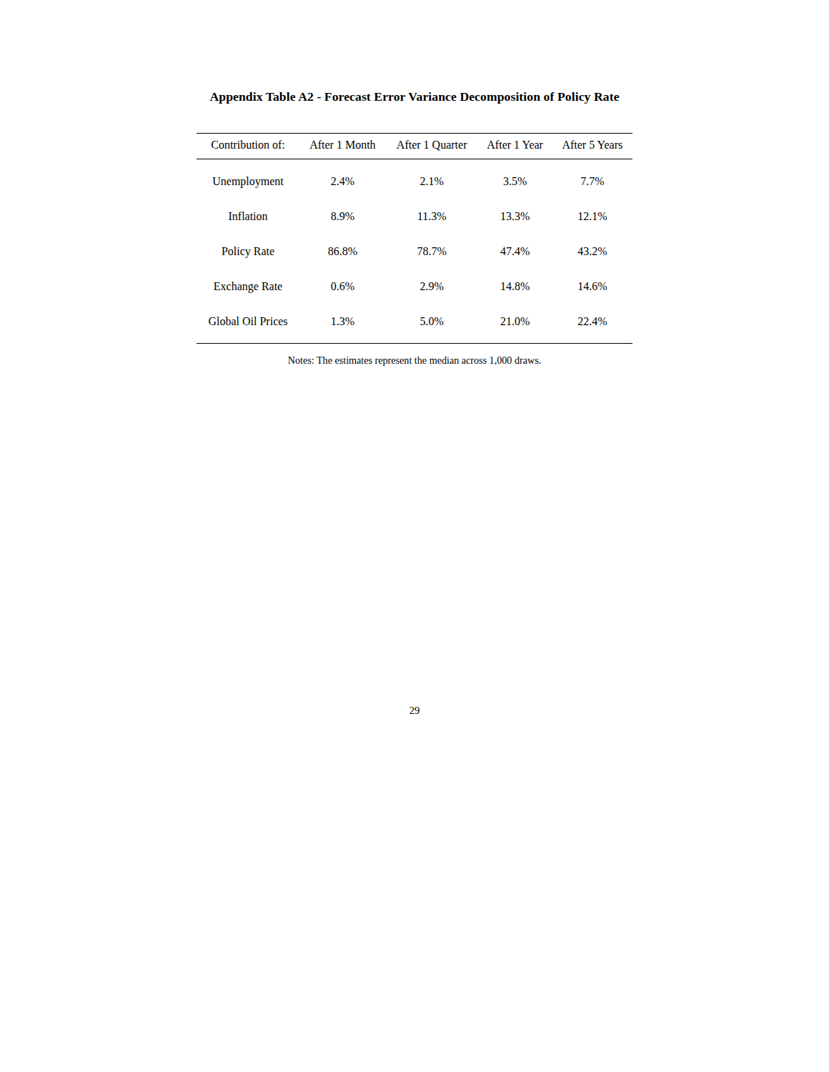Appendix Table A2 - Forecast Error Variance Decomposition of Policy Rate
Notes: The estimates represent the median across 1,000 draws.
| Contribution of: | After 1 Month | After 1 Quarter | After 1 Year | After 5 Years |
| --- | --- | --- | --- | --- |
| Unemployment | 2.4% | 2.1% | 3.5% | 7.7% |
| Inflation | 8.9% | 11.3% | 13.3% | 12.1% |
| Policy Rate | 86.8% | 78.7% | 47.4% | 43.2% |
| Exchange Rate | 0.6% | 2.9% | 14.8% | 14.6% |
| Global Oil Prices | 1.3% | 5.0% | 21.0% | 22.4% |
29